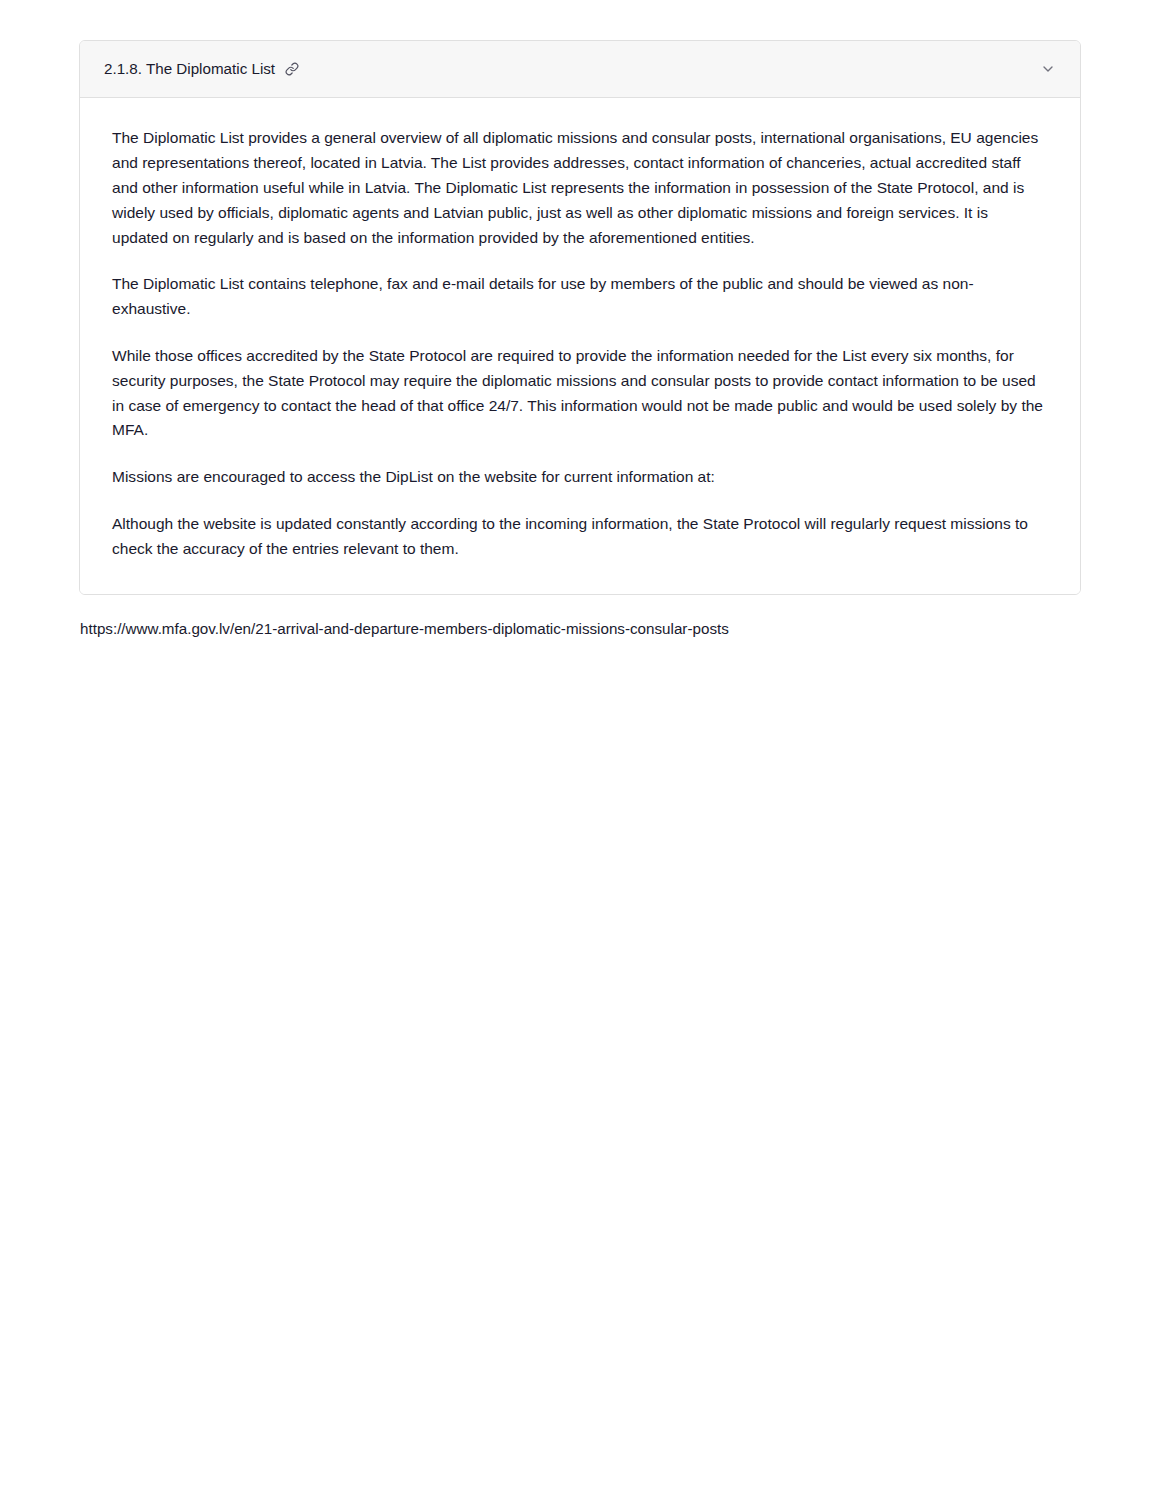2.1.8. The Diplomatic List
The Diplomatic List provides a general overview of all diplomatic missions and consular posts, international organisations, EU agencies and representations thereof, located in Latvia. The List provides addresses, contact information of chanceries, actual accredited staff and other information useful while in Latvia. The Diplomatic List represents the information in possession of the State Protocol, and is widely used by officials, diplomatic agents and Latvian public, just as well as other diplomatic missions and foreign services. It is updated on regularly and is based on the information provided by the aforementioned entities.
The Diplomatic List contains telephone, fax and e-mail details for use by members of the public and should be viewed as non-exhaustive.
While those offices accredited by the State Protocol are required to provide the information needed for the List every six months, for security purposes, the State Protocol may require the diplomatic missions and consular posts to provide contact information to be used in case of emergency to contact the head of that office 24/7. This information would not be made public and would be used solely by the MFA.
Missions are encouraged to access the DipList on the website for current information at:
Although the website is updated constantly according to the incoming information, the State Protocol will regularly request missions to check the accuracy of the entries relevant to them.
https://www.mfa.gov.lv/en/21-arrival-and-departure-members-diplomatic-missions-consular-posts